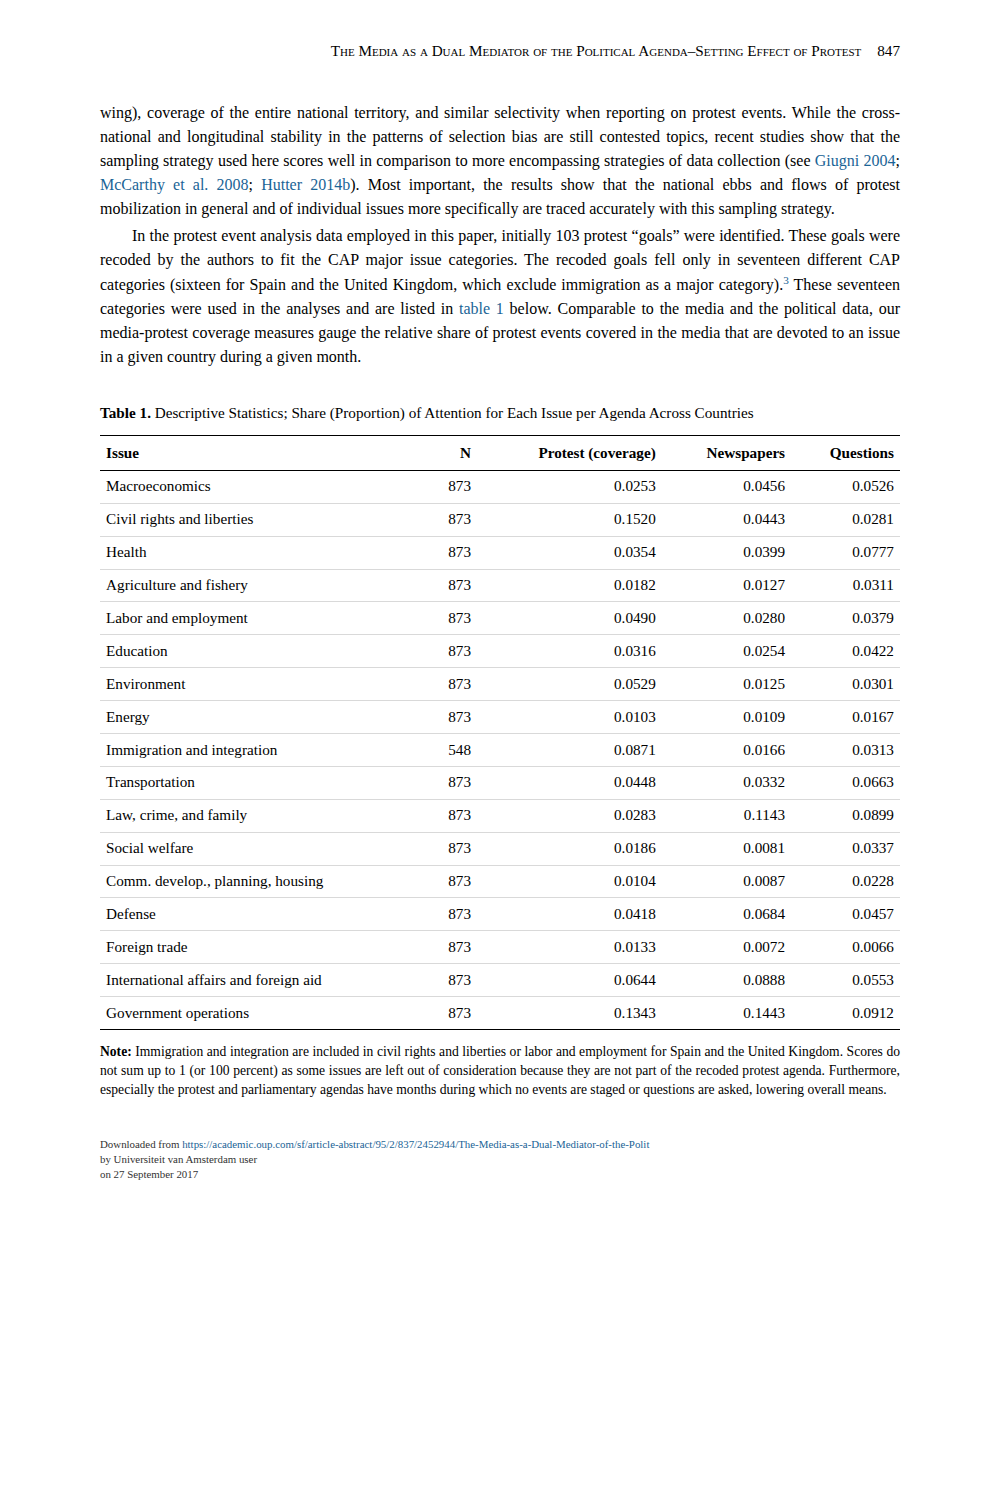The Media as a Dual Mediator of the Political Agenda–Setting Effect of Protest 847
wing), coverage of the entire national territory, and similar selectivity when reporting on protest events. While the cross-national and longitudinal stability in the patterns of selection bias are still contested topics, recent studies show that the sampling strategy used here scores well in comparison to more encompassing strategies of data collection (see Giugni 2004; McCarthy et al. 2008; Hutter 2014b). Most important, the results show that the national ebbs and flows of protest mobilization in general and of individual issues more specifically are traced accurately with this sampling strategy.
In the protest event analysis data employed in this paper, initially 103 protest “goals” were identified. These goals were recoded by the authors to fit the CAP major issue categories. The recoded goals fell only in seventeen different CAP categories (sixteen for Spain and the United Kingdom, which exclude immigration as a major category).3 These seventeen categories were used in the analyses and are listed in table 1 below. Comparable to the media and the political data, our media-protest coverage measures gauge the relative share of protest events covered in the media that are devoted to an issue in a given country during a given month.
Table 1. Descriptive Statistics; Share (Proportion) of Attention for Each Issue per Agenda Across Countries
| Issue | N | Protest (coverage) | Newspapers | Questions |
| --- | --- | --- | --- | --- |
| Macroeconomics | 873 | 0.0253 | 0.0456 | 0.0526 |
| Civil rights and liberties | 873 | 0.1520 | 0.0443 | 0.0281 |
| Health | 873 | 0.0354 | 0.0399 | 0.0777 |
| Agriculture and fishery | 873 | 0.0182 | 0.0127 | 0.0311 |
| Labor and employment | 873 | 0.0490 | 0.0280 | 0.0379 |
| Education | 873 | 0.0316 | 0.0254 | 0.0422 |
| Environment | 873 | 0.0529 | 0.0125 | 0.0301 |
| Energy | 873 | 0.0103 | 0.0109 | 0.0167 |
| Immigration and integration | 548 | 0.0871 | 0.0166 | 0.0313 |
| Transportation | 873 | 0.0448 | 0.0332 | 0.0663 |
| Law, crime, and family | 873 | 0.0283 | 0.1143 | 0.0899 |
| Social welfare | 873 | 0.0186 | 0.0081 | 0.0337 |
| Comm. develop., planning, housing | 873 | 0.0104 | 0.0087 | 0.0228 |
| Defense | 873 | 0.0418 | 0.0684 | 0.0457 |
| Foreign trade | 873 | 0.0133 | 0.0072 | 0.0066 |
| International affairs and foreign aid | 873 | 0.0644 | 0.0888 | 0.0553 |
| Government operations | 873 | 0.1343 | 0.1443 | 0.0912 |
Note: Immigration and integration are included in civil rights and liberties or labor and employment for Spain and the United Kingdom. Scores do not sum up to 1 (or 100 percent) as some issues are left out of consideration because they are not part of the recoded protest agenda. Furthermore, especially the protest and parliamentary agendas have months during which no events are staged or questions are asked, lowering overall means.
Downloaded from https://academic.oup.com/sf/article-abstract/95/2/837/2452944/The-Media-as-a-Dual-Mediator-of-the-Polit
by Universiteit van Amsterdam user
on 27 September 2017